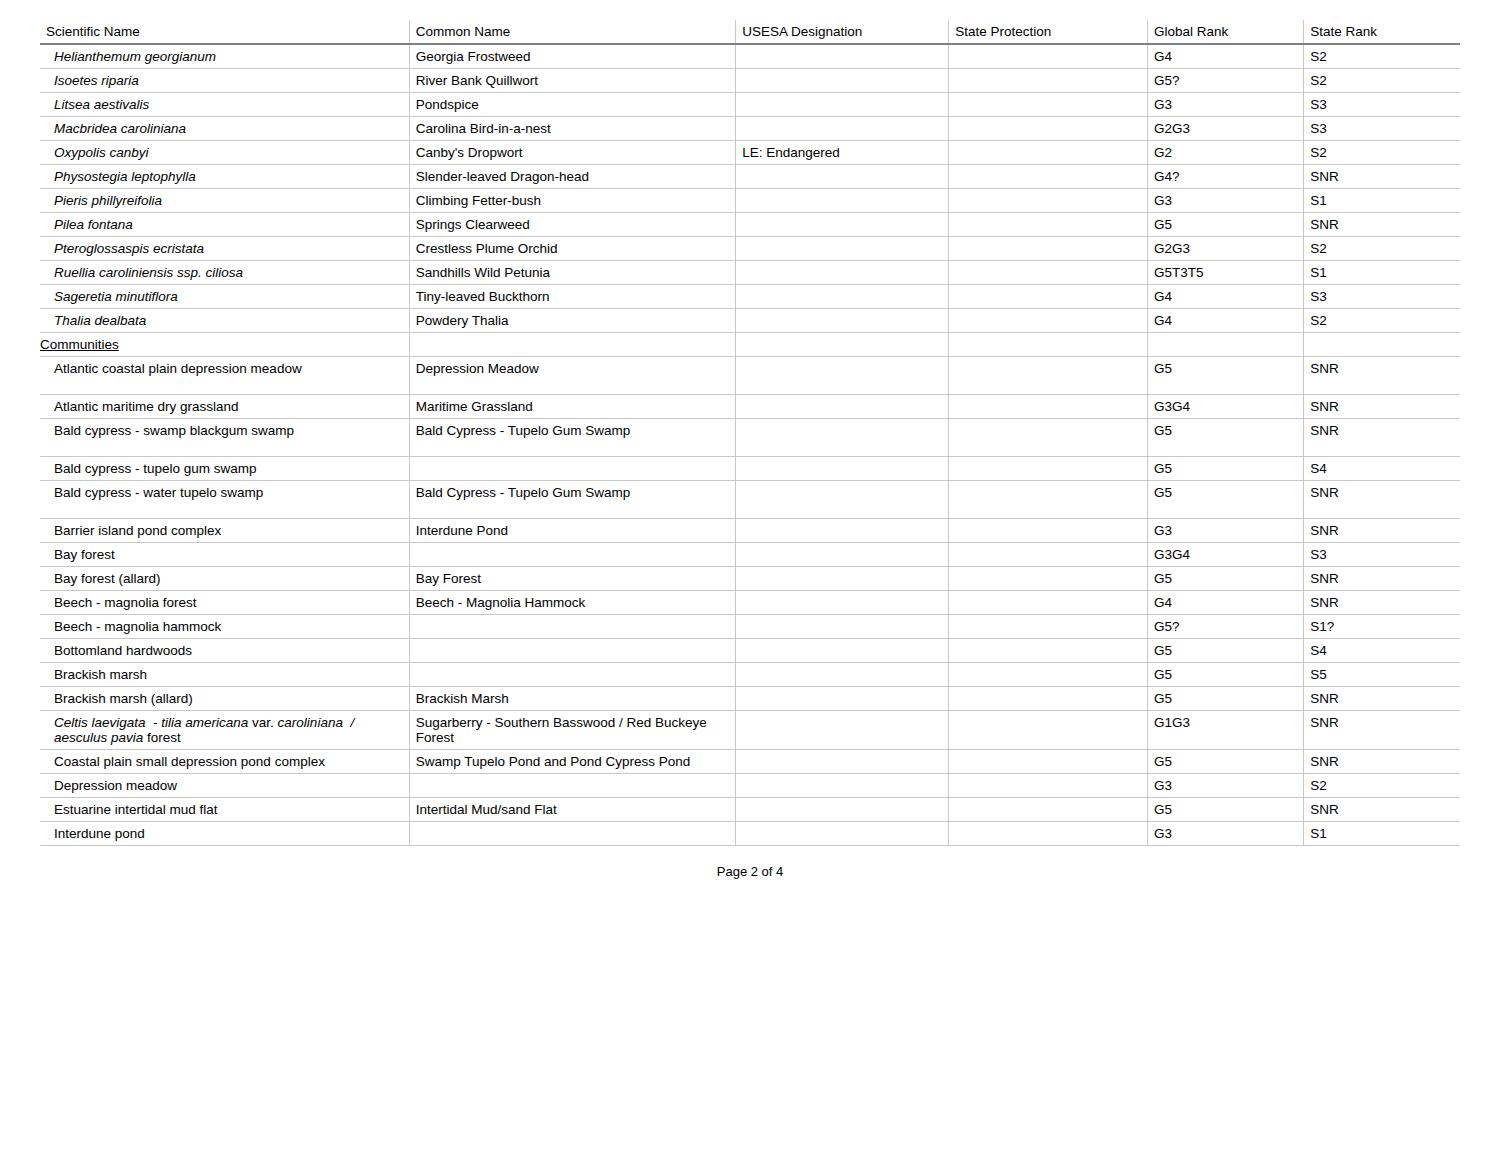| Scientific Name | Common Name | USESA Designation | State Protection | Global Rank | State Rank |
| --- | --- | --- | --- | --- | --- |
| Helianthemum georgianum | Georgia Frostweed | | | G4 | S2 |
| Isoetes riparia | River Bank Quillwort | | | G5? | S2 |
| Litsea aestivalis | Pondspice | | | G3 | S3 |
| Macbridea caroliniana | Carolina Bird-in-a-nest | | | G2G3 | S3 |
| Oxypolis canbyi | Canby's Dropwort | LE: Endangered | | G2 | S2 |
| Physostegia leptophylla | Slender-leaved Dragon-head | | | G4? | SNR |
| Pieris phillyreifolia | Climbing Fetter-bush | | | G3 | S1 |
| Pilea fontana | Springs Clearweed | | | G5 | SNR |
| Pteroglossaspis ecristata | Crestless Plume Orchid | | | G2G3 | S2 |
| Ruellia caroliniensis ssp. ciliosa | Sandhills Wild Petunia | | | G5T3T5 | S1 |
| Sageretia minutiflora | Tiny-leaved Buckthorn | | | G4 | S3 |
| Thalia dealbata | Powdery Thalia | | | G4 | S2 |
| Communities | | | | | |
| Atlantic coastal plain depression meadow | Depression Meadow | | | G5 | SNR |
| Atlantic maritime dry grassland | Maritime Grassland | | | G3G4 | SNR |
| Bald cypress - swamp blackgum swamp | Bald Cypress - Tupelo Gum Swamp | | | G5 | SNR |
| Bald cypress - tupelo gum swamp | | | | G5 | S4 |
| Bald cypress - water tupelo swamp | Bald Cypress - Tupelo Gum Swamp | | | G5 | SNR |
| Barrier island pond complex | Interdune Pond | | | G3 | SNR |
| Bay forest | | | | G3G4 | S3 |
| Bay forest (allard) | Bay Forest | | | G5 | SNR |
| Beech - magnolia forest | Beech - Magnolia Hammock | | | G4 | SNR |
| Beech - magnolia hammock | | | | G5? | S1? |
| Bottomland hardwoods | | | | G5 | S4 |
| Brackish marsh | | | | G5 | S5 |
| Brackish marsh (allard) | Brackish Marsh | | | G5 | SNR |
| Celtis laevigata - tilia americana var. caroliniana / aesculus pavia forest | Sugarberry - Southern Basswood / Red Buckeye Forest | | | G1G3 | SNR |
| Coastal plain small depression pond complex | Swamp Tupelo Pond and Pond Cypress Pond | | | G5 | SNR |
| Depression meadow | | | | G3 | S2 |
| Estuarine intertidal mud flat | Intertidal Mud/sand Flat | | | G5 | SNR |
| Interdune pond | | | | G3 | S1 |
Page 2 of 4